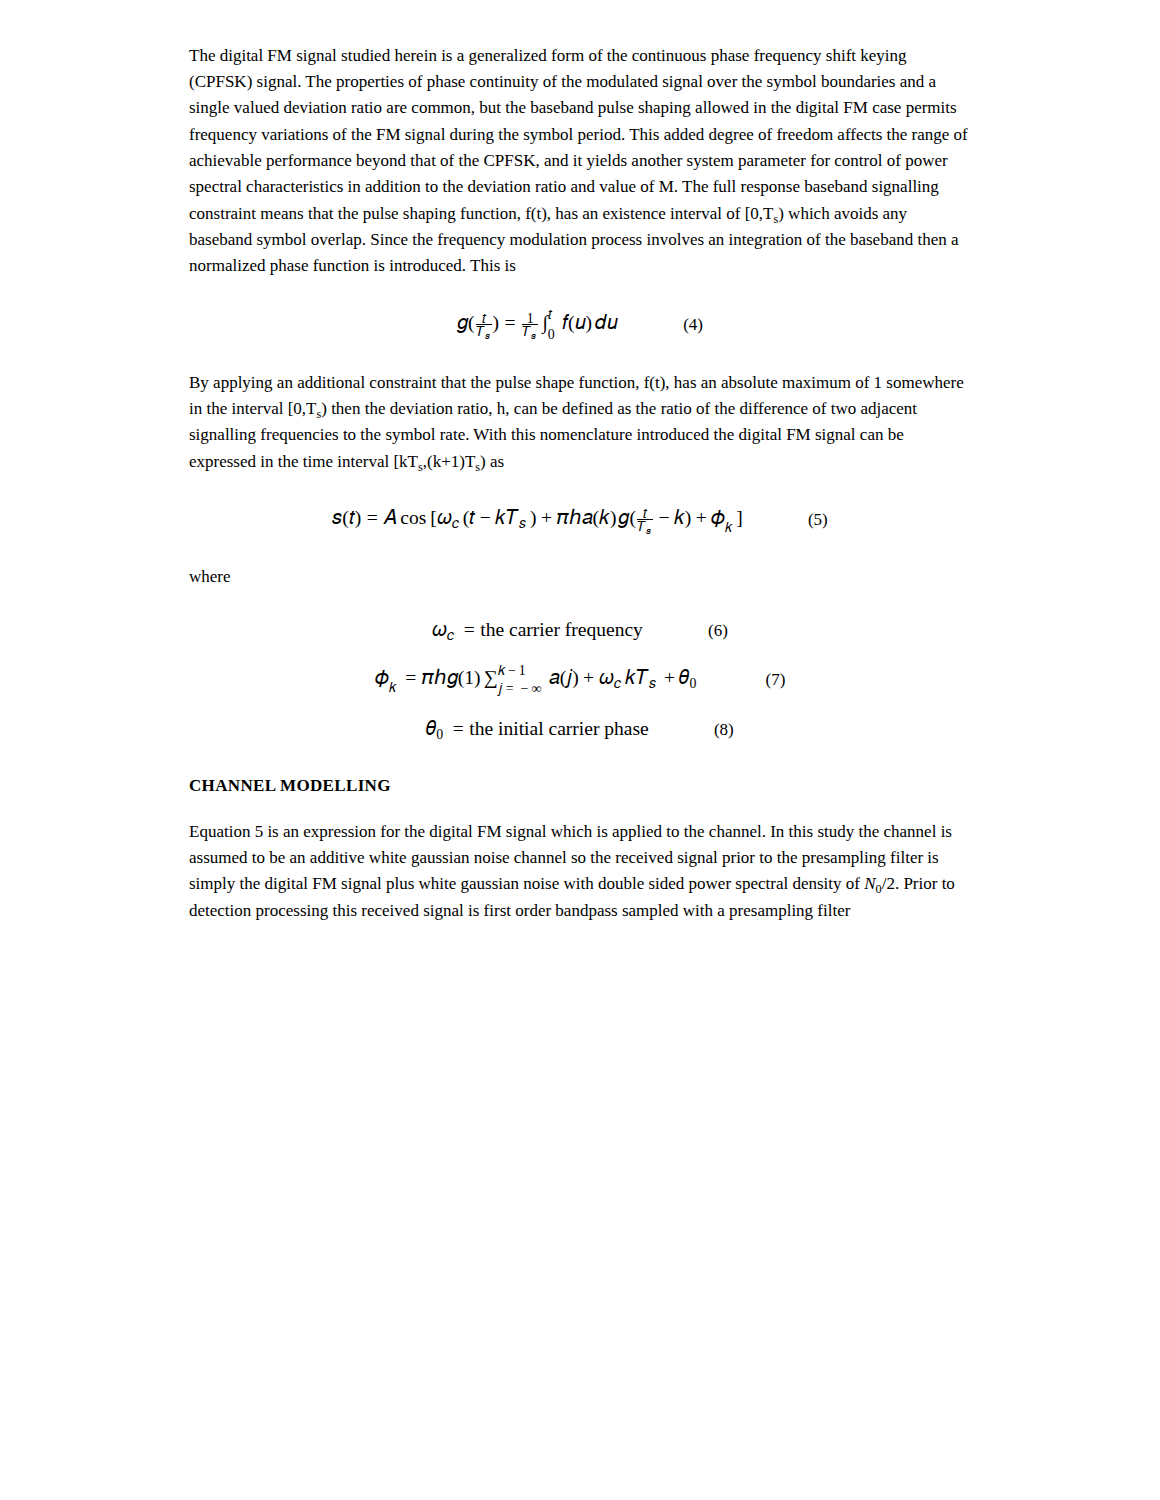The digital FM signal studied herein is a generalized form of the continuous phase frequency shift keying (CPFSK) signal. The properties of phase continuity of the modulated signal over the symbol boundaries and a single valued deviation ratio are common, but the baseband pulse shaping allowed in the digital FM case permits frequency variations of the FM signal during the symbol period. This added degree of freedom affects the range of achievable performance beyond that of the CPFSK, and it yields another system parameter for control of power spectral characteristics in addition to the deviation ratio and value of M. The full response baseband signalling constraint means that the pulse shaping function, f(t), has an existence interval of [0,Ts) which avoids any baseband symbol overlap. Since the frequency modulation process involves an integration of the baseband then a normalized phase function is introduced. This is
g ( t Ts ) = 1 Ts ∫ 0 t f (u) du
(4)
By applying an additional constraint that the pulse shape function, f(t), has an absolute maximum of 1 somewhere in the interval [0,Ts) then the deviation ratio, h, can be defined as the ratio of the difference of two adjacent signalling frequencies to the symbol rate. With this nomenclature introduced the digital FM signal can be expressed in the time interval [kTs,(k+1)Ts) as
s(t) = A cos [ ωc (t−kTs) + πha(k) g ( t Ts − k ) + ϕk ]
(5)
where
ωc = the carrier frequency
(6)
ϕk = πhg(1) ∑ j=−∞ k−1 a(j) + ωc kTs + θ0
(7)
θ0 = the initial carrier phase
(8)
CHANNEL MODELLING
Equation 5 is an expression for the digital FM signal which is applied to the channel. In this study the channel is assumed to be an additive white gaussian noise channel so the received signal prior to the presampling filter is simply the digital FM signal plus white gaussian noise with double sided power spectral density of N0/2. Prior to detection processing this received signal is first order bandpass sampled with a presampling filter